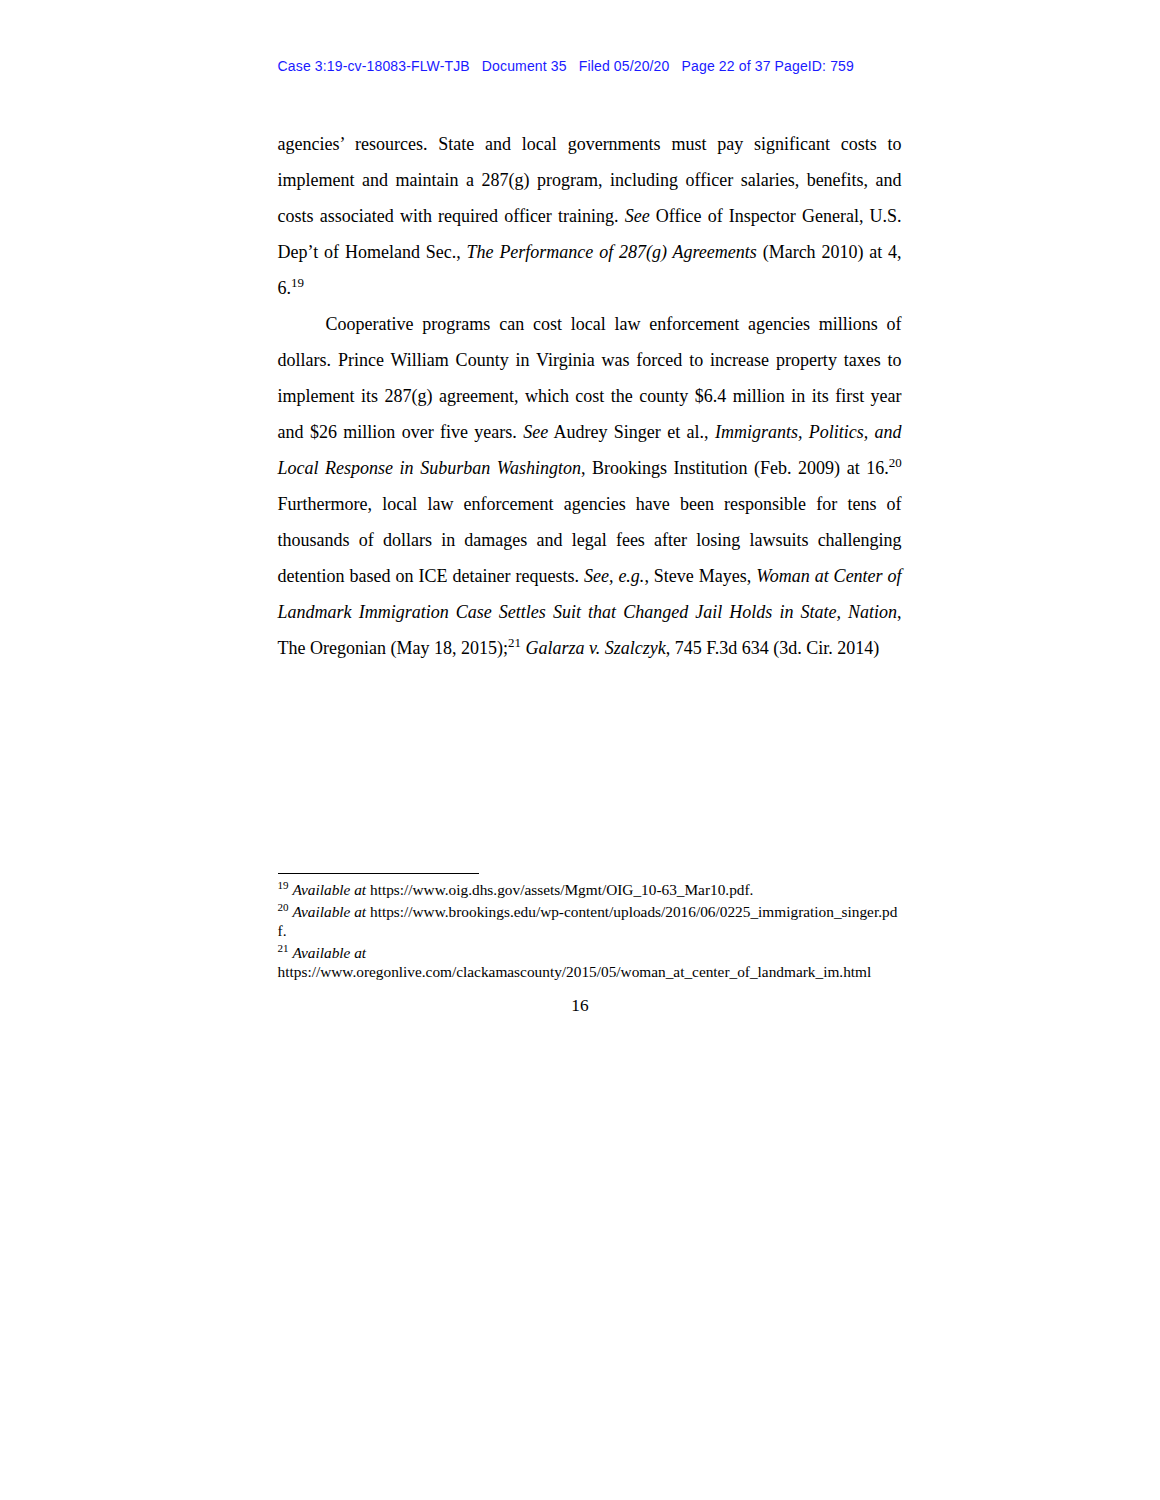Case 3:19-cv-18083-FLW-TJB Document 35 Filed 05/20/20 Page 22 of 37 PageID: 759
agencies’ resources. State and local governments must pay significant costs to implement and maintain a 287(g) program, including officer salaries, benefits, and costs associated with required officer training. See Office of Inspector General, U.S. Dep’t of Homeland Sec., The Performance of 287(g) Agreements (March 2010) at 4, 6.19
Cooperative programs can cost local law enforcement agencies millions of dollars. Prince William County in Virginia was forced to increase property taxes to implement its 287(g) agreement, which cost the county $6.4 million in its first year and $26 million over five years. See Audrey Singer et al., Immigrants, Politics, and Local Response in Suburban Washington, Brookings Institution (Feb. 2009) at 16.20 Furthermore, local law enforcement agencies have been responsible for tens of thousands of dollars in damages and legal fees after losing lawsuits challenging detention based on ICE detainer requests. See, e.g., Steve Mayes, Woman at Center of Landmark Immigration Case Settles Suit that Changed Jail Holds in State, Nation, The Oregonian (May 18, 2015);21 Galarza v. Szalczyk, 745 F.3d 634 (3d. Cir. 2014)
19 Available at https://www.oig.dhs.gov/assets/Mgmt/OIG_10-63_Mar10.pdf.
20 Available at https://www.brookings.edu/wp-content/uploads/2016/06/0225_immigration_singer.pdf.
21 Available at
https://www.oregonlive.com/clackamascounty/2015/05/woman_at_center_of_landmark_im.html
16